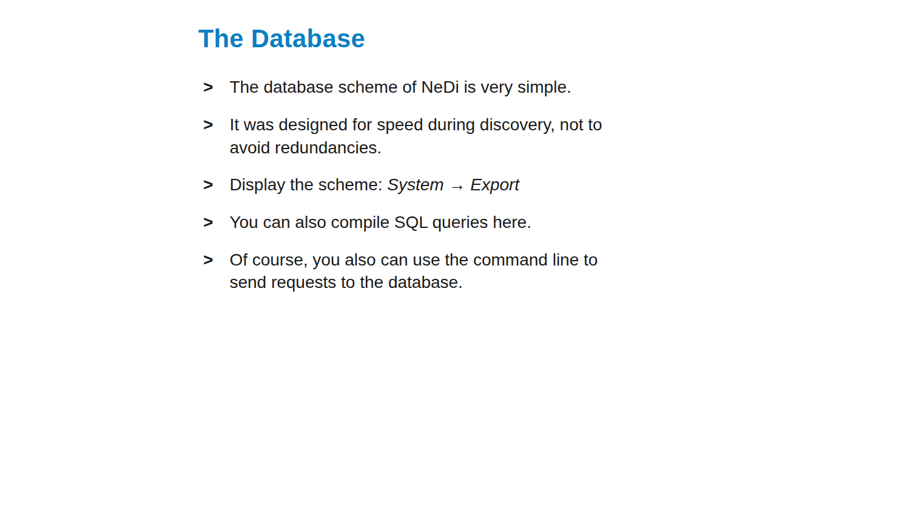The Database
The database scheme of NeDi is very simple.
It was designed for speed during discovery, not to avoid redundancies.
Display the scheme: System → Export
You can also compile SQL queries here.
Of course, you also can use the command line to send requests to the database.